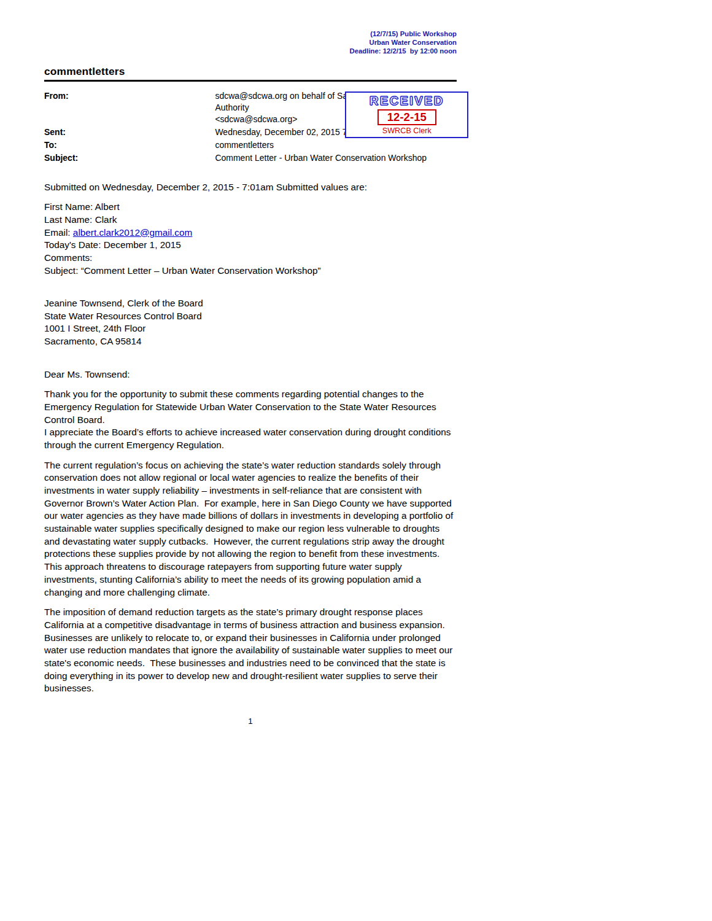(12/7/15) Public Workshop
Urban Water Conservation
Deadline: 12/2/15 by 12:00 noon
commentletters
RECEIVED
12-2-15
SWRCB Clerk
| From: | sdcwa@sdcwa.org on behalf of San Diego County Water Authority <sdcwa@sdcwa.org> |
| Sent: | Wednesday, December 02, 2015 7:01 AM |
| To: | commentletters |
| Subject: | Comment Letter - Urban Water Conservation Workshop |
Submitted on Wednesday, December 2, 2015 - 7:01am Submitted values are:
First Name: Albert
Last Name: Clark
Email: albert.clark2012@gmail.com
Today's Date: December 1, 2015
Comments:
Subject: “Comment Letter – Urban Water Conservation Workshop”
Jeanine Townsend, Clerk of the Board
State Water Resources Control Board
1001 I Street, 24th Floor
Sacramento, CA 95814
Dear Ms. Townsend:
Thank you for the opportunity to submit these comments regarding potential changes to the Emergency Regulation for Statewide Urban Water Conservation to the State Water Resources Control Board.
I appreciate the Board’s efforts to achieve increased water conservation during drought conditions through the current Emergency Regulation.
The current regulation’s focus on achieving the state’s water reduction standards solely through conservation does not allow regional or local water agencies to realize the benefits of their investments in water supply reliability – investments in self-reliance that are consistent with Governor Brown’s Water Action Plan. For example, here in San Diego County we have supported our water agencies as they have made billions of dollars in investments in developing a portfolio of sustainable water supplies specifically designed to make our region less vulnerable to droughts and devastating water supply cutbacks. However, the current regulations strip away the drought protections these supplies provide by not allowing the region to benefit from these investments. This approach threatens to discourage ratepayers from supporting future water supply investments, stunting California’s ability to meet the needs of its growing population amid a changing and more challenging climate.
The imposition of demand reduction targets as the state’s primary drought response places California at a competitive disadvantage in terms of business attraction and business expansion. Businesses are unlikely to relocate to, or expand their businesses in California under prolonged water use reduction mandates that ignore the availability of sustainable water supplies to meet our state's economic needs. These businesses and industries need to be convinced that the state is doing everything in its power to develop new and drought-resilient water supplies to serve their businesses.
1